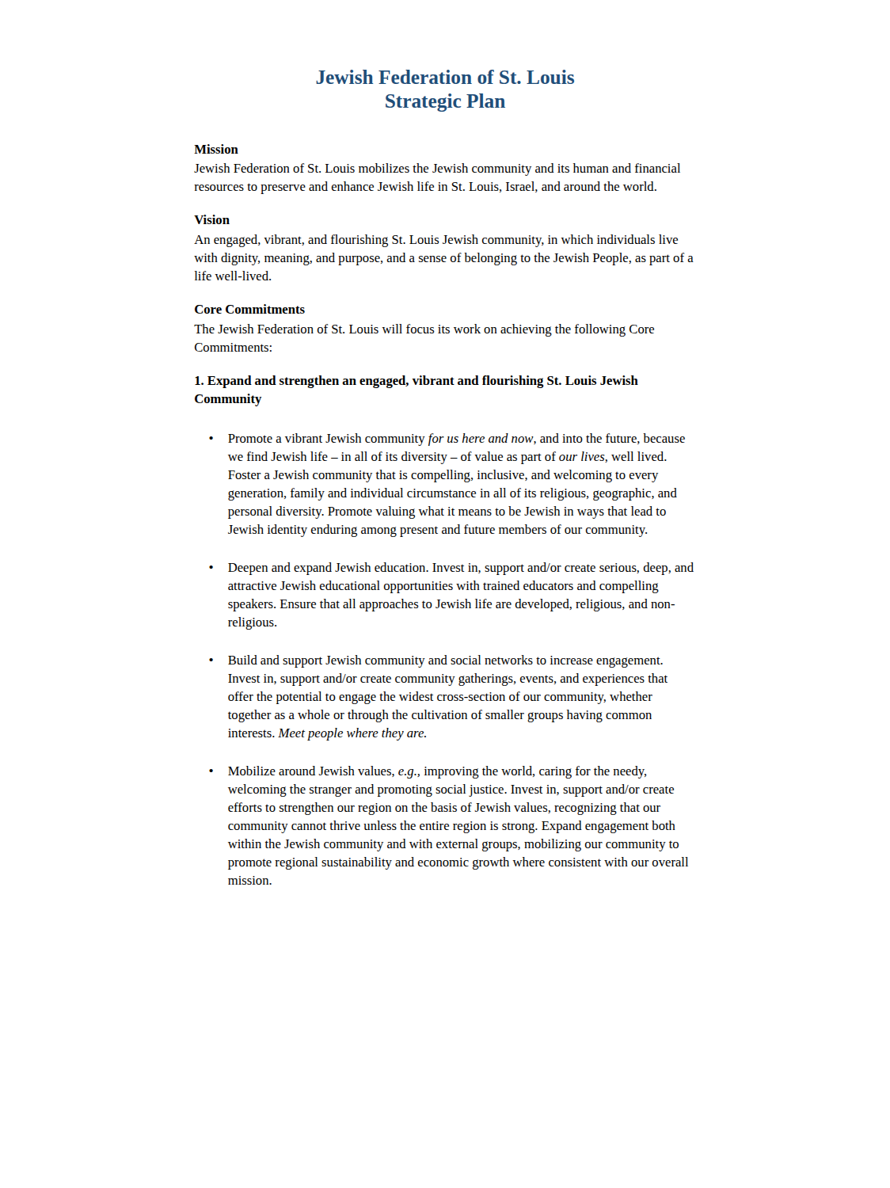Jewish Federation of St. LouisStrategic Plan
Mission
Jewish Federation of St. Louis mobilizes the Jewish community and its human and financial resources to preserve and enhance Jewish life in St. Louis, Israel, and around the world.
Vision
An engaged, vibrant, and flourishing St. Louis Jewish community, in which individuals live with dignity, meaning, and purpose, and a sense of belonging to the Jewish People, as part of a life well-lived.
Core Commitments
The Jewish Federation of St. Louis will focus its work on achieving the following Core Commitments:
1. Expand and strengthen an engaged, vibrant and flourishing St. Louis Jewish Community
Promote a vibrant Jewish community for us here and now, and into the future, because we find Jewish life – in all of its diversity – of value as part of our lives, well lived. Foster a Jewish community that is compelling, inclusive, and welcoming to every generation, family and individual circumstance in all of its religious, geographic, and personal diversity. Promote valuing what it means to be Jewish in ways that lead to Jewish identity enduring among present and future members of our community.
Deepen and expand Jewish education. Invest in, support and/or create serious, deep, and attractive Jewish educational opportunities with trained educators and compelling speakers. Ensure that all approaches to Jewish life are developed, religious, and non-religious.
Build and support Jewish community and social networks to increase engagement. Invest in, support and/or create community gatherings, events, and experiences that offer the potential to engage the widest cross-section of our community, whether together as a whole or through the cultivation of smaller groups having common interests. Meet people where they are.
Mobilize around Jewish values, e.g., improving the world, caring for the needy, welcoming the stranger and promoting social justice. Invest in, support and/or create efforts to strengthen our region on the basis of Jewish values, recognizing that our community cannot thrive unless the entire region is strong. Expand engagement both within the Jewish community and with external groups, mobilizing our community to promote regional sustainability and economic growth where consistent with our overall mission.